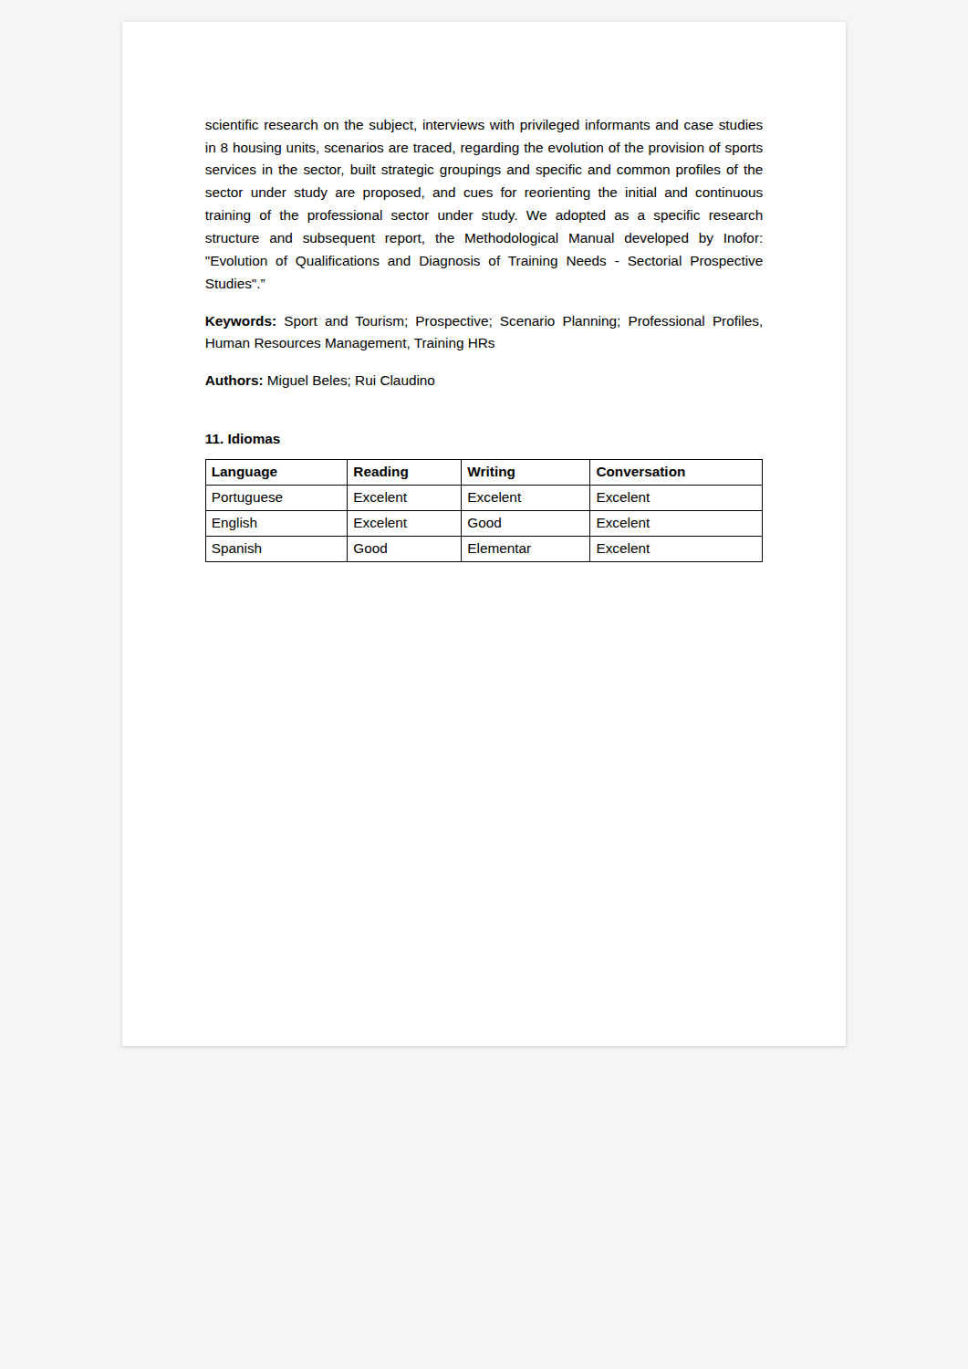scientific research on the subject, interviews with privileged informants and case studies in 8 housing units, scenarios are traced, regarding the evolution of the provision of sports services in the sector, built strategic groupings and specific and common profiles of the sector under study are proposed, and cues for reorienting the initial and continuous training of the professional sector under study. We adopted as a specific research structure and subsequent report, the Methodological Manual developed by Inofor: "Evolution of Qualifications and Diagnosis of Training Needs - Sectorial Prospective Studies".”
Keywords: Sport and Tourism; Prospective; Scenario Planning; Professional Profiles, Human Resources Management, Training HRs
Authors: Miguel Beles; Rui Claudino
11. Idiomas
| Language | Reading | Writing | Conversation |
| --- | --- | --- | --- |
| Portuguese | Excelent | Excelent | Excelent |
| English | Excelent | Good | Excelent |
| Spanish | Good | Elementar | Excelent |